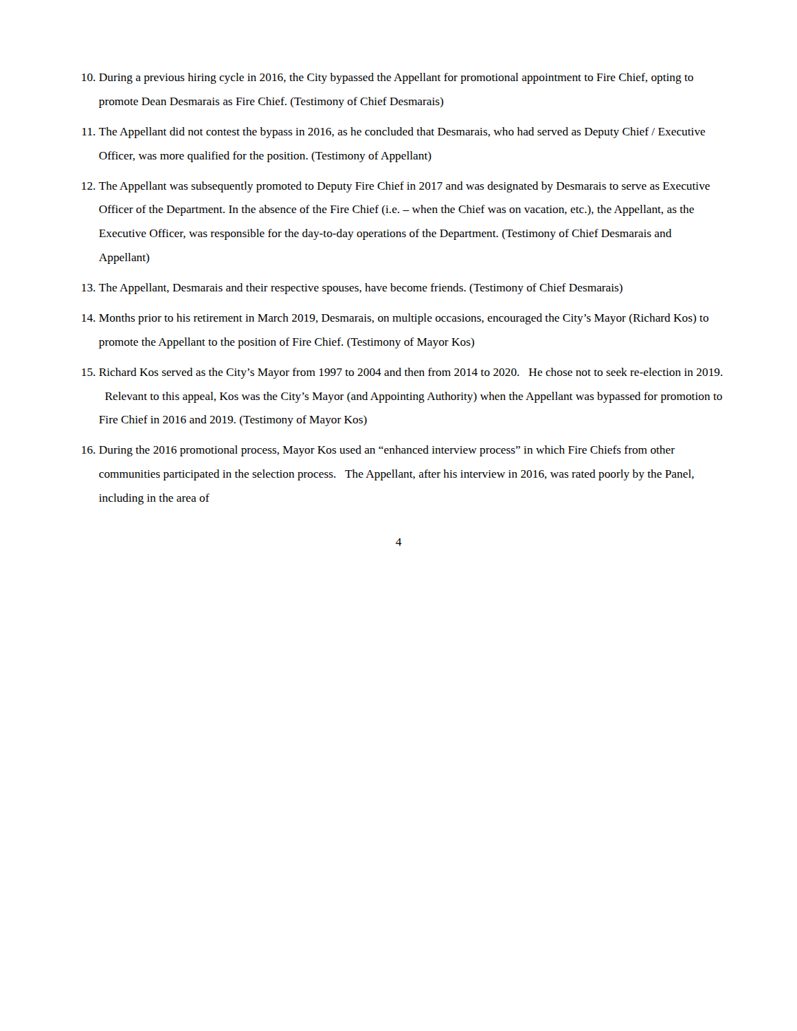During a previous hiring cycle in 2016, the City bypassed the Appellant for promotional appointment to Fire Chief, opting to promote Dean Desmarais as Fire Chief. (Testimony of Chief Desmarais)
The Appellant did not contest the bypass in 2016, as he concluded that Desmarais, who had served as Deputy Chief / Executive Officer, was more qualified for the position. (Testimony of Appellant)
The Appellant was subsequently promoted to Deputy Fire Chief in 2017 and was designated by Desmarais to serve as Executive Officer of the Department. In the absence of the Fire Chief (i.e. – when the Chief was on vacation, etc.), the Appellant, as the Executive Officer, was responsible for the day-to-day operations of the Department. (Testimony of Chief Desmarais and Appellant)
The Appellant, Desmarais and their respective spouses, have become friends. (Testimony of Chief Desmarais)
Months prior to his retirement in March 2019, Desmarais, on multiple occasions, encouraged the City’s Mayor (Richard Kos) to promote the Appellant to the position of Fire Chief. (Testimony of Mayor Kos)
Richard Kos served as the City’s Mayor from 1997 to 2004 and then from 2014 to 2020. He chose not to seek re-election in 2019. Relevant to this appeal, Kos was the City’s Mayor (and Appointing Authority) when the Appellant was bypassed for promotion to Fire Chief in 2016 and 2019. (Testimony of Mayor Kos)
During the 2016 promotional process, Mayor Kos used an “enhanced interview process” in which Fire Chiefs from other communities participated in the selection process. The Appellant, after his interview in 2016, was rated poorly by the Panel, including in the area of
4